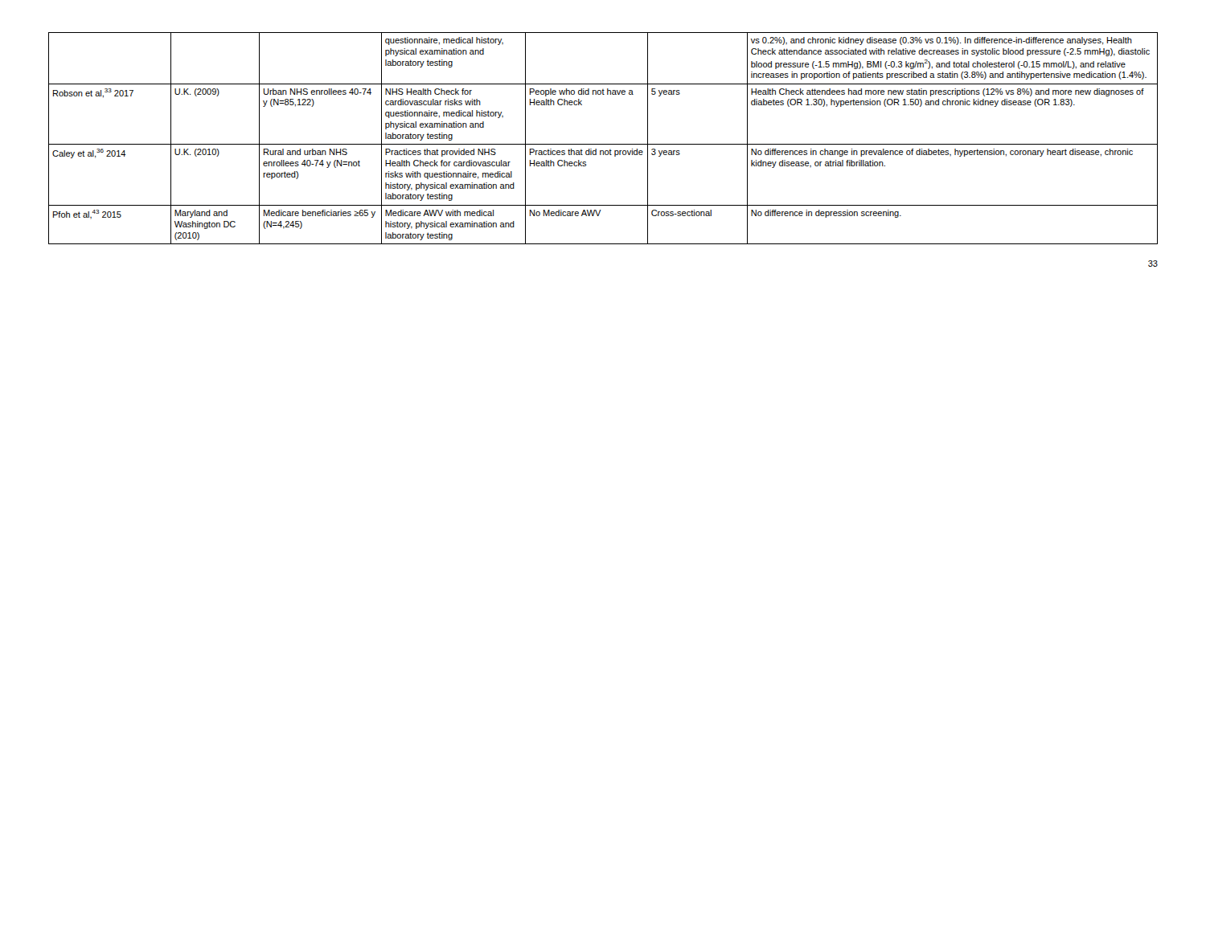| | | | questionnaire, medical history, physical examination and laboratory testing | | | vs 0.2%), and chronic kidney disease (0.3% vs 0.1%). In difference-in-difference analyses, Health Check attendance associated with relative decreases in systolic blood pressure (-2.5 mmHg), diastolic blood pressure (-1.5 mmHg), BMI (-0.3 kg/m 2 ), and total cholesterol (-0.15 mmol/L), and relative increases in proportion of patients prescribed a statin (3.8%) and antihypertensive medication (1.4%). |
| Robson et al, 33 2017 | U.K. (2009) | Urban NHS enrollees 40-74 y (N=85,122) | NHS Health Check for cardiovascular risks with questionnaire, medical history, physical examination and laboratory testing | People who did not have a Health Check | 5 years | Health Check attendees had more new statin prescriptions (12% vs 8%) and more new diagnoses of diabetes (OR 1.30), hypertension (OR 1.50) and chronic kidney disease (OR 1.83). |
| Caley et al, 36 2014 | U.K. (2010) | Rural and urban NHS enrollees 40-74 y (N=not reported) | Practices that provided NHS Health Check for cardiovascular risks with questionnaire, medical history, physical examination and laboratory testing | Practices that did not provide Health Checks | 3 years | No differences in change in prevalence of diabetes, hypertension, coronary heart disease, chronic kidney disease, or atrial fibrillation. |
| Pfoh et al, 43 2015 | Maryland and Washington DC (2010) | Medicare beneficiaries ≥65 y (N=4,245) | Medicare AWV with medical history, physical examination and laboratory testing | No Medicare AWV | Cross-sectional | No difference in depression screening. |
33